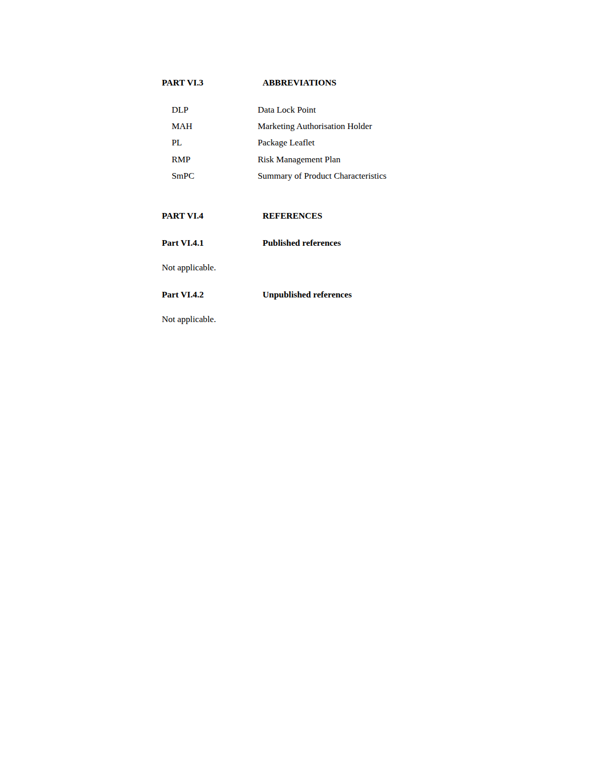PART VI.3
ABBREVIATIONS
| DLP | Data Lock Point |
| MAH | Marketing Authorisation Holder |
| PL | Package Leaflet |
| RMP | Risk Management Plan |
| SmPC | Summary of Product Characteristics |
PART VI.4
REFERENCES
Part VI.4.1
Published references
Not applicable.
Part VI.4.2
Unpublished references
Not applicable.